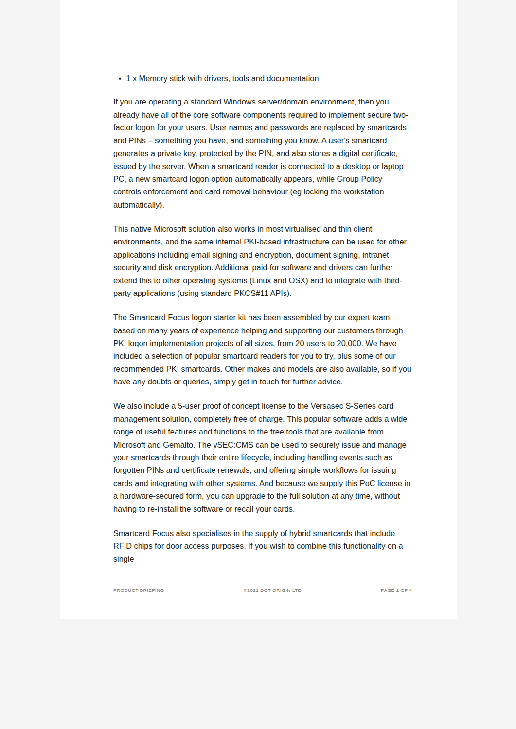1 x Memory stick with drivers, tools and documentation
If you are operating a standard Windows server/domain environment, then you already have all of the core software components required to implement secure two-factor logon for your users. User names and passwords are replaced by smartcards and PINs – something you have, and something you know. A user's smartcard generates a private key, protected by the PIN, and also stores a digital certificate, issued by the server. When a smartcard reader is connected to a desktop or laptop PC, a new smartcard logon option automatically appears, while Group Policy controls enforcement and card removal behaviour (eg locking the workstation automatically).
This native Microsoft solution also works in most virtualised and thin client environments, and the same internal PKI-based infrastructure can be used for other applications including email signing and encryption, document signing, intranet security and disk encryption. Additional paid-for software and drivers can further extend this to other operating systems (Linux and OSX) and to integrate with third-party applications (using standard PKCS#11 APIs).
The Smartcard Focus logon starter kit has been assembled by our expert team, based on many years of experience helping and supporting our customers through PKI logon implementation projects of all sizes, from 20 users to 20,000. We have included a selection of popular smartcard readers for you to try, plus some of our recommended PKI smartcards. Other makes and models are also available, so if you have any doubts or queries, simply get in touch for further advice.
We also include a 5-user proof of concept license to the Versasec S-Series card management solution, completely free of charge. This popular software adds a wide range of useful features and functions to the free tools that are available from Microsoft and Gemalto. The vSEC:CMS can be used to securely issue and manage your smartcards through their entire lifecycle, including handling events such as forgotten PINs and certificate renewals, and offering simple workflows for issuing cards and integrating with other systems. And because we supply this PoC license in a hardware-secured form, you can upgrade to the full solution at any time, without having to re-install the software or recall your cards.
Smartcard Focus also specialises in the supply of hybrid smartcards that include RFID chips for door access purposes. If you wish to combine this functionality on a single
PRODUCT BRIEFING ©2021 DOT ORIGIN LTD PAGE 2 OF 4